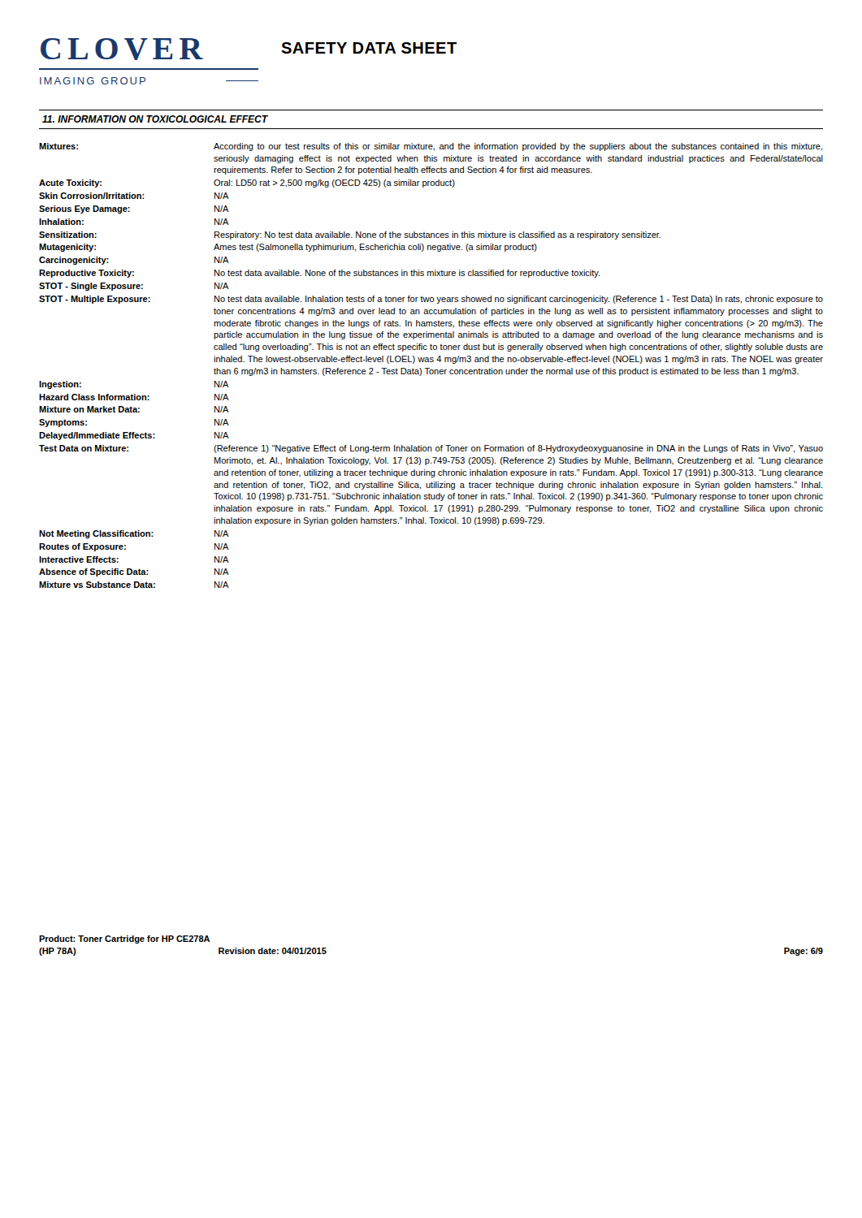CLOVER
IMAGING GROUP
SAFETY DATA SHEET
11. INFORMATION ON TOXICOLOGICAL EFFECT
| Mixtures: | According to our test results of this or similar mixture, and the information provided by the suppliers about the substances contained in this mixture, seriously damaging effect is not expected when this mixture is treated in accordance with standard industrial practices and Federal/state/local requirements. Refer to Section 2 for potential health effects and Section 4 for first aid measures. |
| Acute Toxicity: | Oral: LD50 rat > 2,500 mg/kg (OECD 425) (a similar product) |
| Skin Corrosion/Irritation: | N/A |
| Serious Eye Damage: | N/A |
| Inhalation: | N/A |
| Sensitization: | Respiratory: No test data available. None of the substances in this mixture is classified as a respiratory sensitizer. |
| Mutagenicity: | Ames test (Salmonella typhimurium, Escherichia coli) negative. (a similar product) |
| Carcinogenicity: | N/A |
| Reproductive Toxicity: | No test data available. None of the substances in this mixture is classified for reproductive toxicity. |
| STOT - Single Exposure: | N/A |
| STOT - Multiple Exposure: | No test data available. Inhalation tests of a toner for two years showed no significant carcinogenicity. (Reference 1 - Test Data) In rats, chronic exposure to toner concentrations 4 mg/m3 and over lead to an accumulation of particles in the lung as well as to persistent inflammatory processes and slight to moderate fibrotic changes in the lungs of rats. In hamsters, these effects were only observed at significantly higher concentrations (> 20 mg/m3). The particle accumulation in the lung tissue of the experimental animals is attributed to a damage and overload of the lung clearance mechanisms and is called “lung overloading”. This is not an effect specific to toner dust but is generally observed when high concentrations of other, slightly soluble dusts are inhaled. The lowest-observable-effect-level (LOEL) was 4 mg/m3 and the no-observable-effect-level (NOEL) was 1 mg/m3 in rats. The NOEL was greater than 6 mg/m3 in hamsters. (Reference 2 - Test Data) Toner concentration under the normal use of this product is estimated to be less than 1 mg/m3. |
| Ingestion: | N/A |
| Hazard Class Information: | N/A |
| Mixture on Market Data: | N/A |
| Symptoms: | N/A |
| Delayed/Immediate Effects: | N/A |
| Test Data on Mixture: | (Reference 1) “Negative Effect of Long-term Inhalation of Toner on Formation of 8-Hydroxydeoxyguanosine in DNA in the Lungs of Rats in Vivo”, Yasuo Morimoto, et. Al., Inhalation Toxicology, Vol. 17 (13) p.749-753 (2005). (Reference 2) Studies by Muhle, Bellmann, Creutzenberg et al. “Lung clearance and retention of toner, utilizing a tracer technique during chronic inhalation exposure in rats.” Fundam. Appl. Toxicol 17 (1991) p.300-313. “Lung clearance and retention of toner, TiO2, and crystalline Silica, utilizing a tracer technique during chronic inhalation exposure in Syrian golden hamsters.” Inhal. Toxicol. 10 (1998) p.731-751. “Subchronic inhalation study of toner in rats.” Inhal. Toxicol. 2 (1990) p.341-360. “Pulmonary response to toner upon chronic inhalation exposure in rats.” Fundam. Appl. Toxicol. 17 (1991) p.280-299. “Pulmonary response to toner, TiO2 and crystalline Silica upon chronic inhalation exposure in Syrian golden hamsters.” Inhal. Toxicol. 10 (1998) p.699-729. |
| Not Meeting Classification: | N/A |
| Routes of Exposure: | N/A |
| Interactive Effects: | N/A |
| Absence of Specific Data: | N/A |
| Mixture vs Substance Data: | N/A |
Product: Toner Cartridge for HP CE278A
(HP 78A)
Revision date: 04/01/2015
Page: 6/9